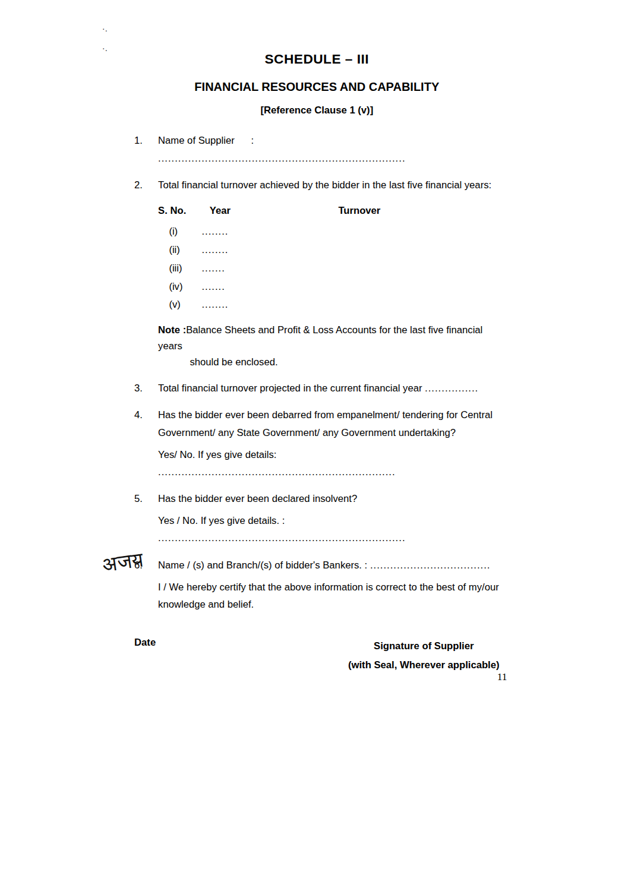·.
·.
SCHEDULE – III
FINANCIAL RESOURCES AND CAPABILITY
[Reference Clause 1 (v)]
Name of Supplier : ..........................................................................
Total financial turnover achieved by the bidder in the last five financial years:
S. No. Year Turnover
(i)........
(ii)........
(iii).......
(iv).......
(v)........
Note : Balance Sheets and Profit & Loss Accounts for the last five financial years should be enclosed.
Total financial turnover projected in the current financial year ................
Has the bidder ever been debarred from empanelment/ tendering for Central Government/ any State Government/ any Government undertaking? Yes/ No. If yes give details: .......................................................................
Has the bidder ever been declared insolvent? Yes / No. If yes give details. : ..........................................................................
Name / (s) and Branch/(s) of bidder's Bankers. : .................................... I / We hereby certify that the above information is correct to the best of my/our knowledge and belief.
Date
Signature of Supplier
(with Seal, Wherever applicable)
अजय
11